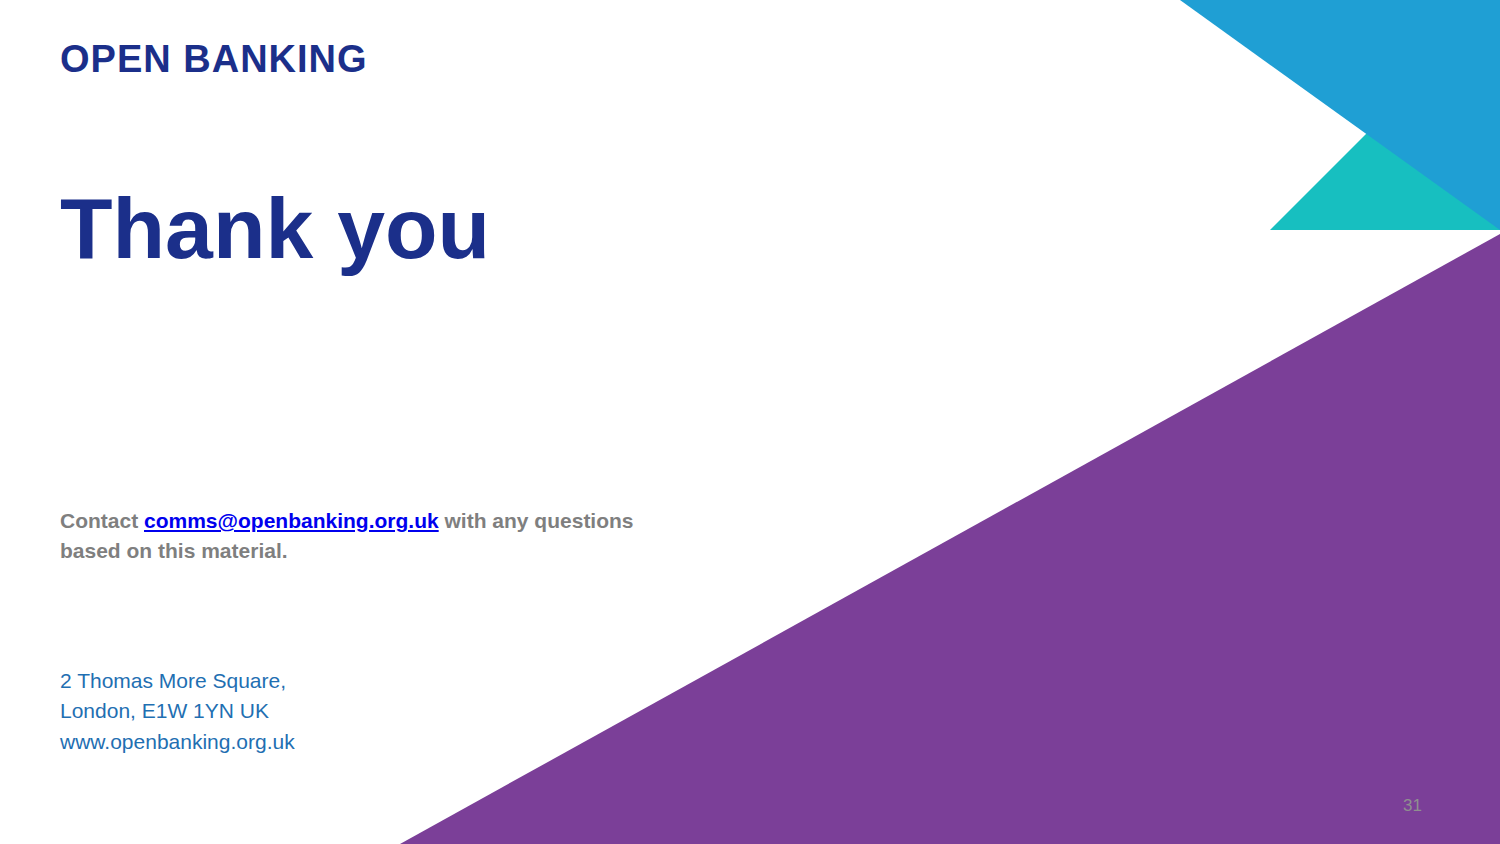OPEN BANKING
Thank you
Contact comms@openbanking.org.uk with any questions based on this material.
2 Thomas More Square,
London, E1W 1YN UK
www.openbanking.org.uk
31